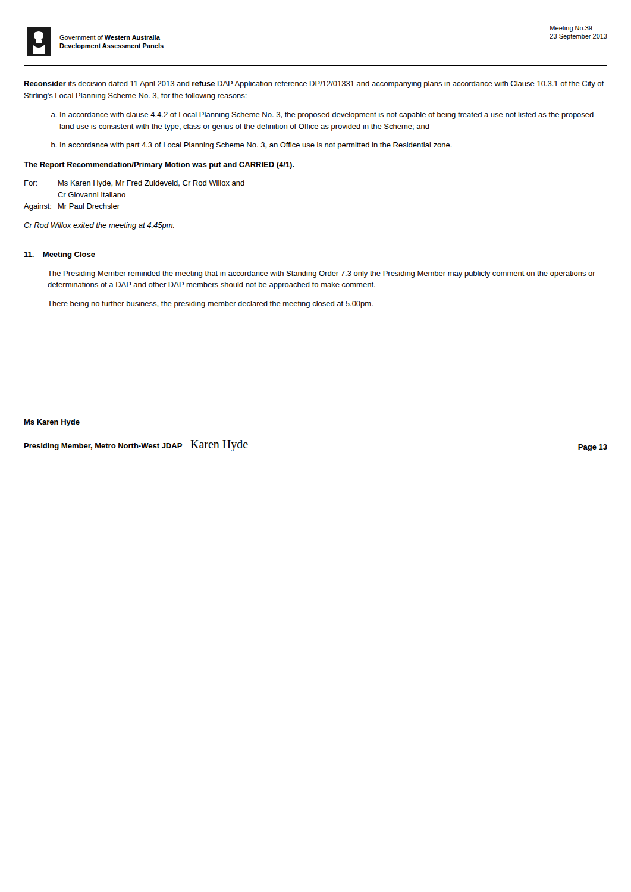Government of Western Australia
Development Assessment Panels
Meeting No.39
23 September 2013
Reconsider its decision dated 11 April 2013 and refuse DAP Application reference DP/12/01331 and accompanying plans in accordance with Clause 10.3.1 of the City of Stirling's Local Planning Scheme No. 3, for the following reasons:
In accordance with clause 4.4.2 of Local Planning Scheme No. 3, the proposed development is not capable of being treated a use not listed as the proposed land use is consistent with the type, class or genus of the definition of Office as provided in the Scheme; and
In accordance with part 4.3 of Local Planning Scheme No. 3, an Office use is not permitted in the Residential zone.
The Report Recommendation/Primary Motion was put and CARRIED (4/1).
| For: | Ms Karen Hyde, Mr Fred Zuideveld, Cr Rod Willox and Cr Giovanni Italiano |
| Against: | Mr Paul Drechsler |
Cr Rod Willox exited the meeting at 4.45pm.
11. Meeting Close
The Presiding Member reminded the meeting that in accordance with Standing Order 7.3 only the Presiding Member may publicly comment on the operations or determinations of a DAP and other DAP members should not be approached to make comment.
There being no further business, the presiding member declared the meeting closed at 5.00pm.
Ms Karen Hyde
Presiding Member, Metro North-West JDAP Karen Hyde
Page 13